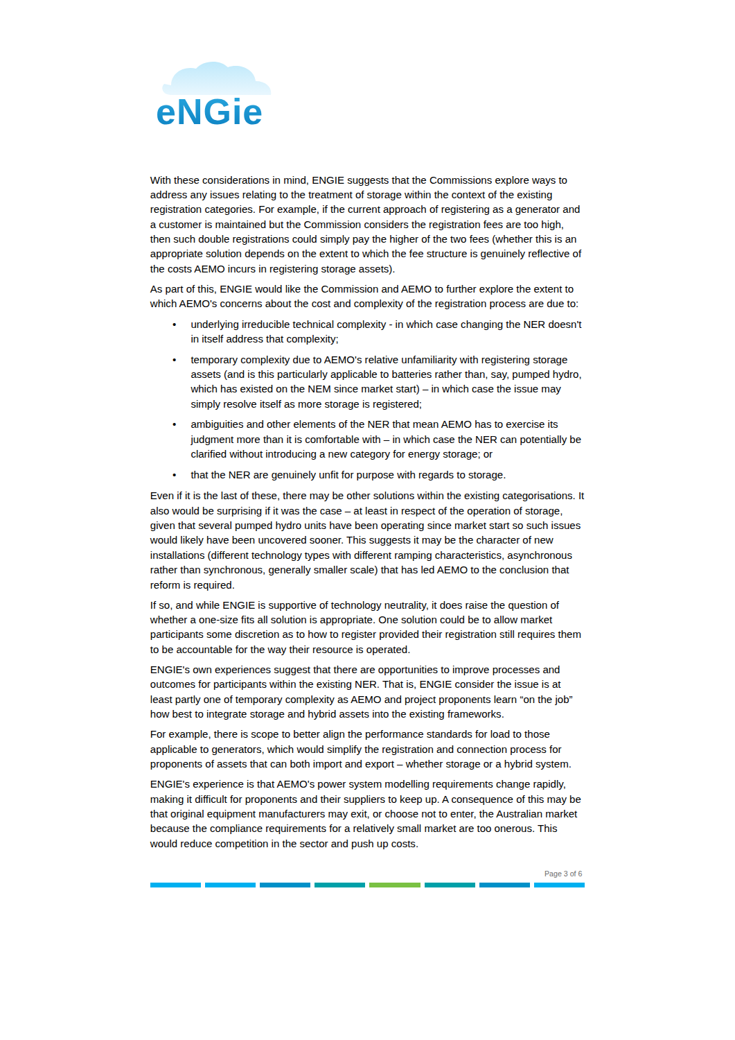eNGie
With these considerations in mind, ENGIE suggests that the Commissions explore ways to address any issues relating to the treatment of storage within the context of the existing registration categories. For example, if the current approach of registering as a generator and a customer is maintained but the Commission considers the registration fees are too high, then such double registrations could simply pay the higher of the two fees (whether this is an appropriate solution depends on the extent to which the fee structure is genuinely reflective of the costs AEMO incurs in registering storage assets).
As part of this, ENGIE would like the Commission and AEMO to further explore the extent to which AEMO's concerns about the cost and complexity of the registration process are due to:
underlying irreducible technical complexity - in which case changing the NER doesn't in itself address that complexity;
temporary complexity due to AEMO's relative unfamiliarity with registering storage assets (and is this particularly applicable to batteries rather than, say, pumped hydro, which has existed on the NEM since market start) – in which case the issue may simply resolve itself as more storage is registered;
ambiguities and other elements of the NER that mean AEMO has to exercise its judgment more than it is comfortable with – in which case the NER can potentially be clarified without introducing a new category for energy storage; or
that the NER are genuinely unfit for purpose with regards to storage.
Even if it is the last of these, there may be other solutions within the existing categorisations. It also would be surprising if it was the case – at least in respect of the operation of storage, given that several pumped hydro units have been operating since market start so such issues would likely have been uncovered sooner. This suggests it may be the character of new installations (different technology types with different ramping characteristics, asynchronous rather than synchronous, generally smaller scale) that has led AEMO to the conclusion that reform is required.
If so, and while ENGIE is supportive of technology neutrality, it does raise the question of whether a one-size fits all solution is appropriate. One solution could be to allow market participants some discretion as to how to register provided their registration still requires them to be accountable for the way their resource is operated.
ENGIE's own experiences suggest that there are opportunities to improve processes and outcomes for participants within the existing NER. That is, ENGIE consider the issue is at least partly one of temporary complexity as AEMO and project proponents learn “on the job” how best to integrate storage and hybrid assets into the existing frameworks.
For example, there is scope to better align the performance standards for load to those applicable to generators, which would simplify the registration and connection process for proponents of assets that can both import and export – whether storage or a hybrid system.
ENGIE's experience is that AEMO's power system modelling requirements change rapidly, making it difficult for proponents and their suppliers to keep up. A consequence of this may be that original equipment manufacturers may exit, or choose not to enter, the Australian market because the compliance requirements for a relatively small market are too onerous. This would reduce competition in the sector and push up costs.
Page 3 of 6